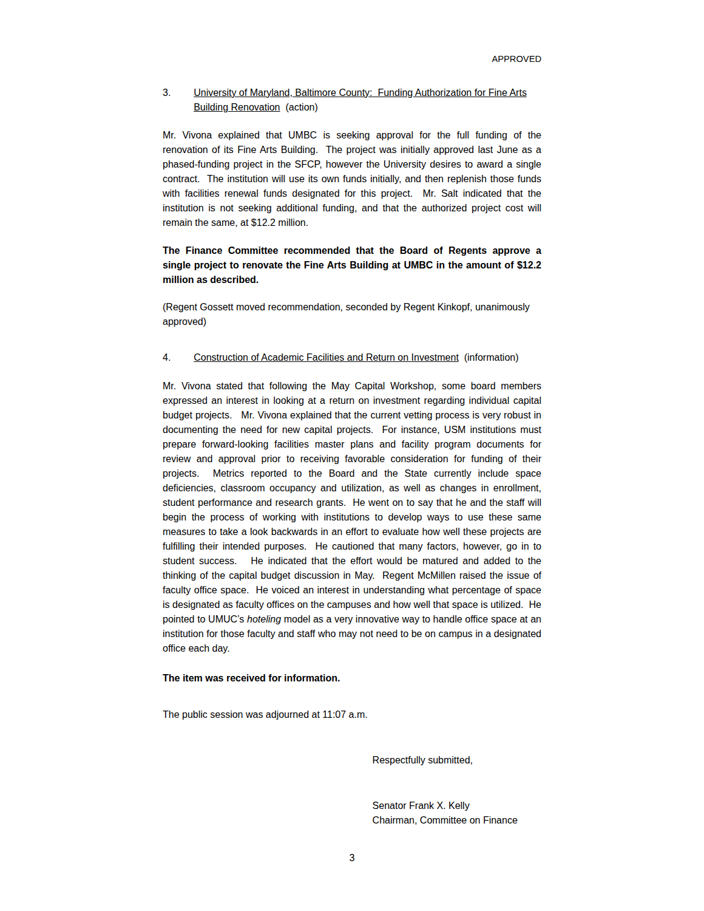APPROVED
3.
University of Maryland, Baltimore County: Funding Authorization for Fine Arts Building Renovation (action)
Mr. Vivona explained that UMBC is seeking approval for the full funding of the renovation of its Fine Arts Building. The project was initially approved last June as a phased-funding project in the SFCP, however the University desires to award a single contract. The institution will use its own funds initially, and then replenish those funds with facilities renewal funds designated for this project. Mr. Salt indicated that the institution is not seeking additional funding, and that the authorized project cost will remain the same, at $12.2 million.
The Finance Committee recommended that the Board of Regents approve a single project to renovate the Fine Arts Building at UMBC in the amount of $12.2 million as described.
(Regent Gossett moved recommendation, seconded by Regent Kinkopf, unanimously approved)
4.
Construction of Academic Facilities and Return on Investment (information)
Mr. Vivona stated that following the May Capital Workshop, some board members expressed an interest in looking at a return on investment regarding individual capital budget projects. Mr. Vivona explained that the current vetting process is very robust in documenting the need for new capital projects. For instance, USM institutions must prepare forward-looking facilities master plans and facility program documents for review and approval prior to receiving favorable consideration for funding of their projects. Metrics reported to the Board and the State currently include space deficiencies, classroom occupancy and utilization, as well as changes in enrollment, student performance and research grants. He went on to say that he and the staff will begin the process of working with institutions to develop ways to use these same measures to take a look backwards in an effort to evaluate how well these projects are fulfilling their intended purposes. He cautioned that many factors, however, go in to student success. He indicated that the effort would be matured and added to the thinking of the capital budget discussion in May. Regent McMillen raised the issue of faculty office space. He voiced an interest in understanding what percentage of space is designated as faculty offices on the campuses and how well that space is utilized. He pointed to UMUC’s hoteling model as a very innovative way to handle office space at an institution for those faculty and staff who may not need to be on campus in a designated office each day.
The item was received for information.
The public session was adjourned at 11:07 a.m.
Respectfully submitted,
Senator Frank X. Kelly
Chairman, Committee on Finance
3